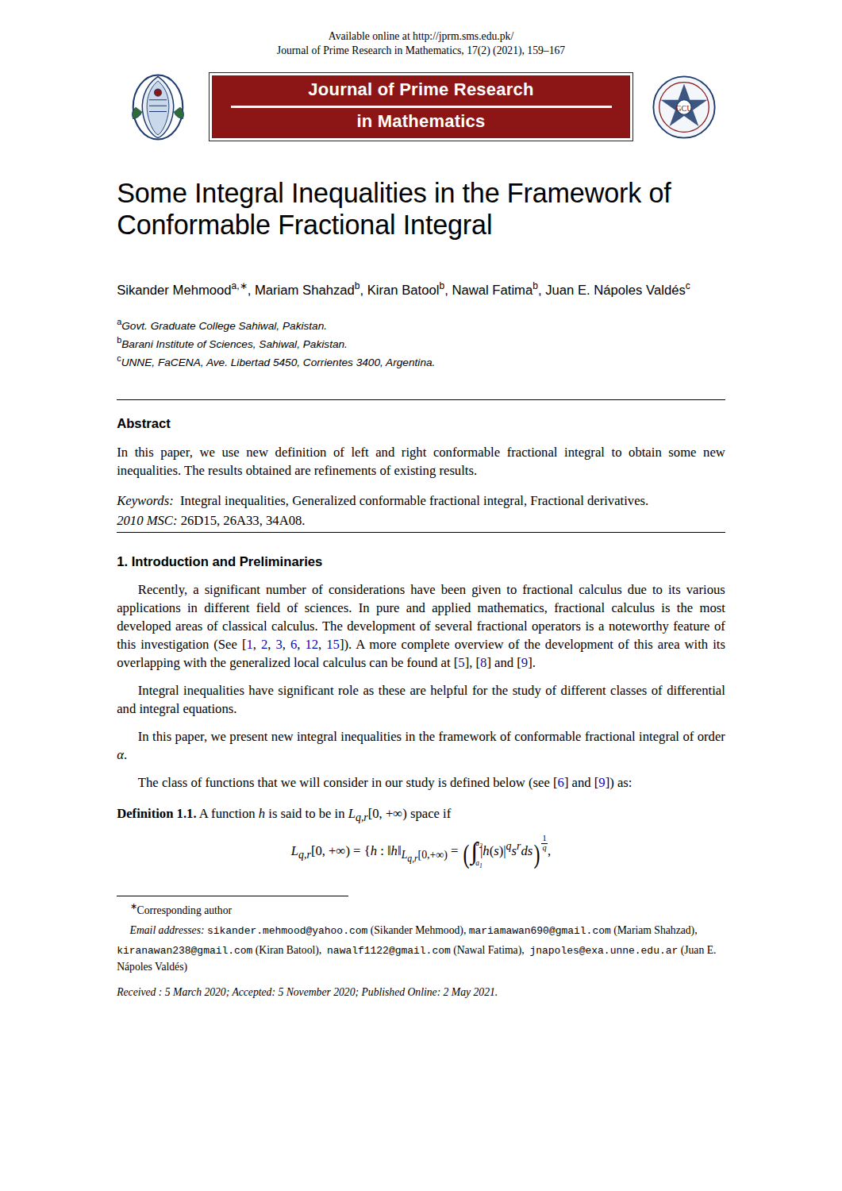Available online at http://jprm.sms.edu.pk/
Journal of Prime Research in Mathematics, 17(2) (2021), 159–167
Journal of Prime Research
in Mathematics
GCU
Some Integral Inequalities in the Framework of
Conformable Fractional Integral
Sikander Mehmooda,∗, Mariam Shahzadb, Kiran Batoolb, Nawal Fatimab, Juan E. Nápoles Valdésc
aGovt. Graduate College Sahiwal, Pakistan.
bBarani Institute of Sciences, Sahiwal, Pakistan.
cUNNE, FaCENA, Ave. Libertad 5450, Corrientes 3400, Argentina.
Abstract
In this paper, we use new definition of left and right conformable fractional integral to obtain some new inequalities. The results obtained are refinements of existing results.
Keywords: Integral inequalities, Generalized conformable fractional integral, Fractional derivatives.
2010 MSC: 26D15, 26A33, 34A08.
1. Introduction and Preliminaries
Recently, a significant number of considerations have been given to fractional calculus due to its various applications in different field of sciences. In pure and applied mathematics, fractional calculus is the most developed areas of classical calculus. The development of several fractional operators is a noteworthy feature of this investigation (See [1, 2, 3, 6, 12, 15]). A more complete overview of the development of this area with its overlapping with the generalized local calculus can be found at [5], [8] and [9].
Integral inequalities have significant role as these are helpful for the study of different classes of differential and integral equations.
In this paper, we present new integral inequalities in the framework of conformable fractional integral of order α.
The class of functions that we will consider in our study is defined below (see [6] and [9]) as:
Definition 1.1. A function h is said to be in Lq,r[0, +∞) space if
Lq,r[0, +∞) = {h : ‖h‖Lq,r[0,+∞) = (∫a2 a1|h(s)|qsr ds) 1 q,
∗Corresponding author
Email addresses: sikander.mehmood@yahoo.com (Sikander Mehmood), mariamawan690@gmail.com (Mariam Shahzad),
kiranawan238@gmail.com (Kiran Batool), nawalf1122@gmail.com (Nawal Fatima), jnapoles@exa.unne.edu.ar (Juan E. Nápoles Valdés)
Received : 5 March 2020; Accepted: 5 November 2020; Published Online: 2 May 2021.